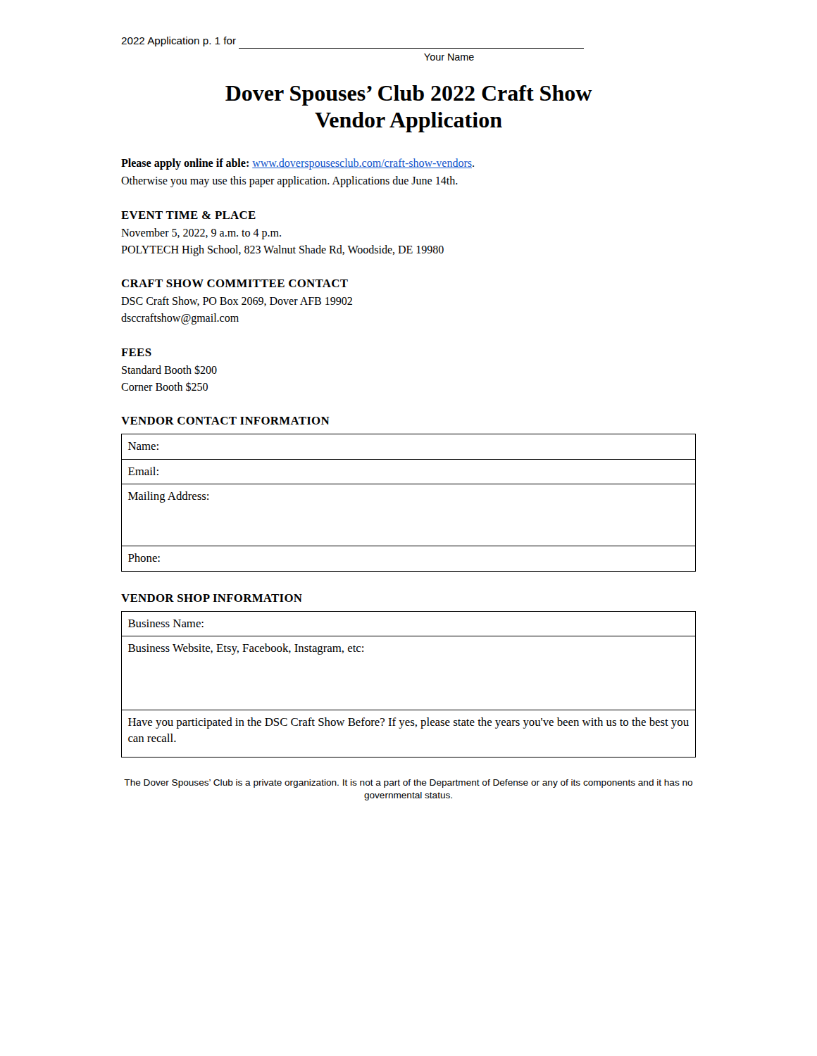2022 Application p. 1 for
Your Name
Dover Spouses’ Club 2022 Craft Show Vendor Application
Please apply online if able: www.doverspousesclub.com/craft-show-vendors.
Otherwise you may use this paper application. Applications due June 14th.
EVENT TIME & PLACE
November 5, 2022, 9 a.m. to 4 p.m.
POLYTECH High School, 823 Walnut Shade Rd, Woodside, DE 19980
CRAFT SHOW COMMITTEE CONTACT
DSC Craft Show, PO Box 2069, Dover AFB 19902
dsccraftshow@gmail.com
FEES
Standard Booth $200
Corner Booth $250
VENDOR CONTACT INFORMATION
| Name: |
| Email: |
| Mailing Address: |
| Phone: |
VENDOR SHOP INFORMATION
| Business Name: |
| Business Website, Etsy, Facebook, Instagram, etc: |
| Have you participated in the DSC Craft Show Before? If yes, please state the years you've been with us to the best you can recall. |
The Dover Spouses’ Club is a private organization. It is not a part of the Department of Defense or any of its components and it has no governmental status.